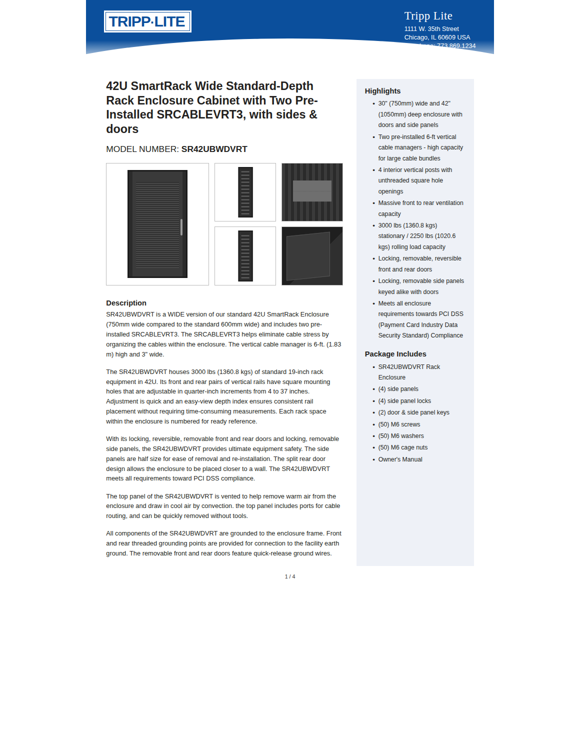TRIPP·LITE
Tripp Lite
1111 W. 35th Street
Chicago, IL 60609 USA
Telephone: 773.869.1234
www.tripplite.com
42U SmartRack Wide Standard-Depth Rack Enclosure Cabinet with Two Pre-Installed SRCABLEVRT3, with sides & doors
MODEL NUMBER: SR42UBWDVRT
Description
SR42UBWDVRT is a WIDE version of our standard 42U SmartRack Enclosure (750mm wide compared to the standard 600mm wide) and includes two pre-installed SRCABLEVRT3. The SRCABLEVRT3 helps eliminate cable stress by organizing the cables within the enclosure. The vertical cable manager is 6-ft. (1.83 m) high and 3" wide.
The SR42UBWDVRT houses 3000 lbs (1360.8 kgs) of standard 19-inch rack equipment in 42U. Its front and rear pairs of vertical rails have square mounting holes that are adjustable in quarter-inch increments from 4 to 37 inches. Adjustment is quick and an easy-view depth index ensures consistent rail placement without requiring time-consuming measurements. Each rack space within the enclosure is numbered for ready reference.
With its locking, reversible, removable front and rear doors and locking, removable side panels, the SR42UBWDVRT provides ultimate equipment safety. The side panels are half size for ease of removal and re-installation. The split rear door design allows the enclosure to be placed closer to a wall. The SR42UBWDVRT meets all requirements toward PCI DSS compliance.
The top panel of the SR42UBWDVRT is vented to help remove warm air from the enclosure and draw in cool air by convection. the top panel includes ports for cable routing, and can be quickly removed without tools.
All components of the SR42UBWDVRT are grounded to the enclosure frame. Front and rear threaded grounding points are provided for connection to the facility earth ground. The removable front and rear doors feature quick-release ground wires.
Highlights
30" (750mm) wide and 42" (1050mm) deep enclosure with doors and side panels
Two pre-installed 6-ft vertical cable managers - high capacity for large cable bundles
4 interior vertical posts with unthreaded square hole openings
Massive front to rear ventilation capacity
3000 lbs (1360.8 kgs) stationary / 2250 lbs (1020.6 kgs) rolling load capacity
Locking, removable, reversible front and rear doors
Locking, removable side panels keyed alike with doors
Meets all enclosure requirements towards PCI DSS (Payment Card Industry Data Security Standard) Compliance
Package Includes
SR42UBWDVRT Rack Enclosure
(4) side panels
(4) side panel locks
(2) door & side panel keys
(50) M6 screws
(50) M6 washers
(50) M6 cage nuts
Owner's Manual
1 / 4